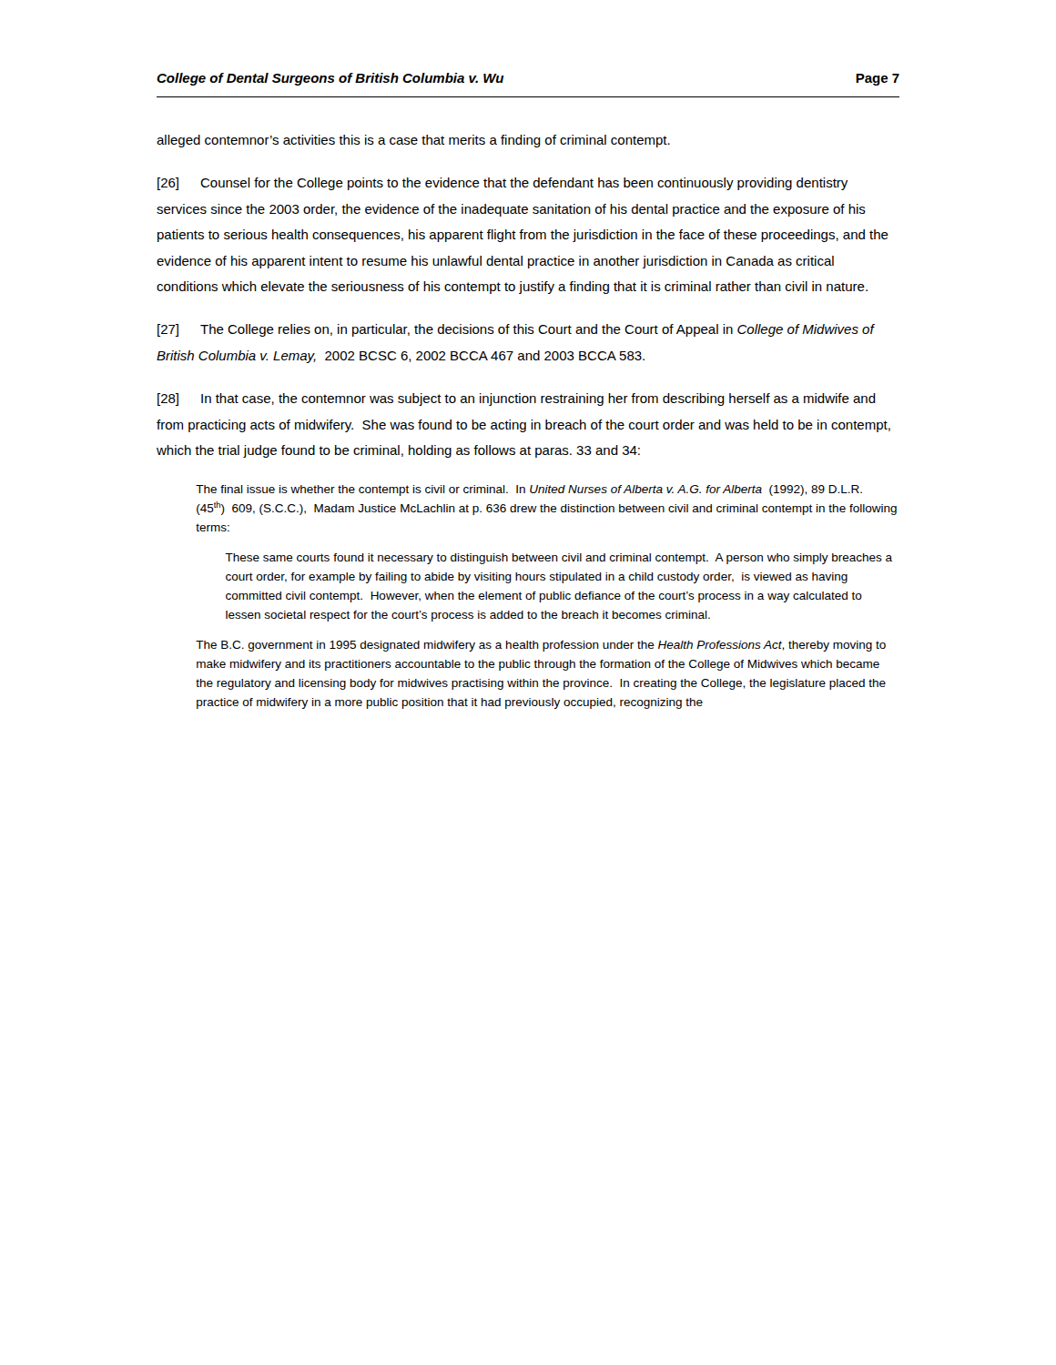College of Dental Surgeons of British Columbia v. Wu Page 7
alleged contemnor’s activities this is a case that merits a finding of criminal contempt.
[26] Counsel for the College points to the evidence that the defendant has been continuously providing dentistry services since the 2003 order, the evidence of the inadequate sanitation of his dental practice and the exposure of his patients to serious health consequences, his apparent flight from the jurisdiction in the face of these proceedings, and the evidence of his apparent intent to resume his unlawful dental practice in another jurisdiction in Canada as critical conditions which elevate the seriousness of his contempt to justify a finding that it is criminal rather than civil in nature.
[27] The College relies on, in particular, the decisions of this Court and the Court of Appeal in College of Midwives of British Columbia v. Lemay, 2002 BCSC 6, 2002 BCCA 467 and 2003 BCCA 583.
[28] In that case, the contemnor was subject to an injunction restraining her from describing herself as a midwife and from practicing acts of midwifery. She was found to be acting in breach of the court order and was held to be in contempt, which the trial judge found to be criminal, holding as follows at paras. 33 and 34:
The final issue is whether the contempt is civil or criminal. In United Nurses of Alberta v. A.G. for Alberta (1992), 89 D.L.R. (45th) 609, (S.C.C.), Madam Justice McLachlin at p. 636 drew the distinction between civil and criminal contempt in the following terms:
These same courts found it necessary to distinguish between civil and criminal contempt. A person who simply breaches a court order, for example by failing to abide by visiting hours stipulated in a child custody order, is viewed as having committed civil contempt. However, when the element of public defiance of the court’s process in a way calculated to lessen societal respect for the court’s process is added to the breach it becomes criminal.
The B.C. government in 1995 designated midwifery as a health profession under the Health Professions Act, thereby moving to make midwifery and its practitioners accountable to the public through the formation of the College of Midwives which became the regulatory and licensing body for midwives practising within the province. In creating the College, the legislature placed the practice of midwifery in a more public position that it had previously occupied, recognizing the